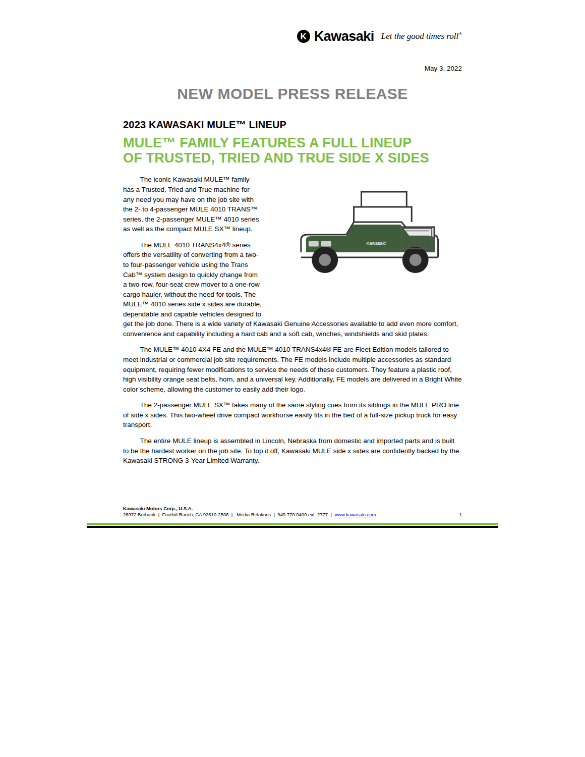K
Kawasaki
Let the good times roll®
May 3, 2022
NEW MODEL PRESS RELEASE
2023 KAWASAKI MULE™ LINEUP
MULE™ FAMILY FEATURES A FULL LINEUP
OF TRUSTED, TRIED AND TRUE SIDE X SIDES
The iconic Kawasaki MULE™ family has a Trusted, Tried and True machine for any need you may have on the job site with the 2- to 4-passenger MULE 4010 TRANS™ series, the 2-passenger MULE™ 4010 series as well as the compact MULE SX™ lineup.
The MULE 4010 TRANS4x4® series offers the versatility of converting from a two- to four-passenger vehicle using the Trans Cab™ system design to quickly change from a two-row, four-seat crew mover to a one-row cargo hauler, without the need for tools. The MULE™ 4010 series side x sides are durable, dependable and capable vehicles designed to get the job done. There is a wide variety of Kawasaki Genuine Accessories available to add even more comfort, convenience and capability including a hard cab and a soft cab, winches, windshields and skid plates.
The MULE™ 4010 4X4 FE and the MULE™ 4010 TRANS4x4® FE are Fleet Edition models tailored to meet industrial or commercial job site requirements. The FE models include multiple accessories as standard equipment, requiring fewer modifications to service the needs of these customers. They feature a plastic roof, high visibility orange seat belts, horn, and a universal key. Additionally, FE models are delivered in a Bright White color scheme, allowing the customer to easily add their logo.
The 2-passenger MULE SX™ takes many of the same styling cues from its siblings in the MULE PRO line of side x sides. This two-wheel drive compact workhorse easily fits in the bed of a full-size pickup truck for easy transport.
The entire MULE lineup is assembled in Lincoln, Nebraska from domestic and imported parts and is built to be the hardest worker on the job site. To top it off, Kawasaki MULE side x sides are confidently backed by the Kawasaki STRONG 3-Year Limited Warranty.
Kawasaki Motors Corp., U.S.A.
26972 Burbank | Foothill Ranch, CA 92610-2506 | Media Relations | 949.770.0400 ext. 2777 | www.kawasaki.com
1